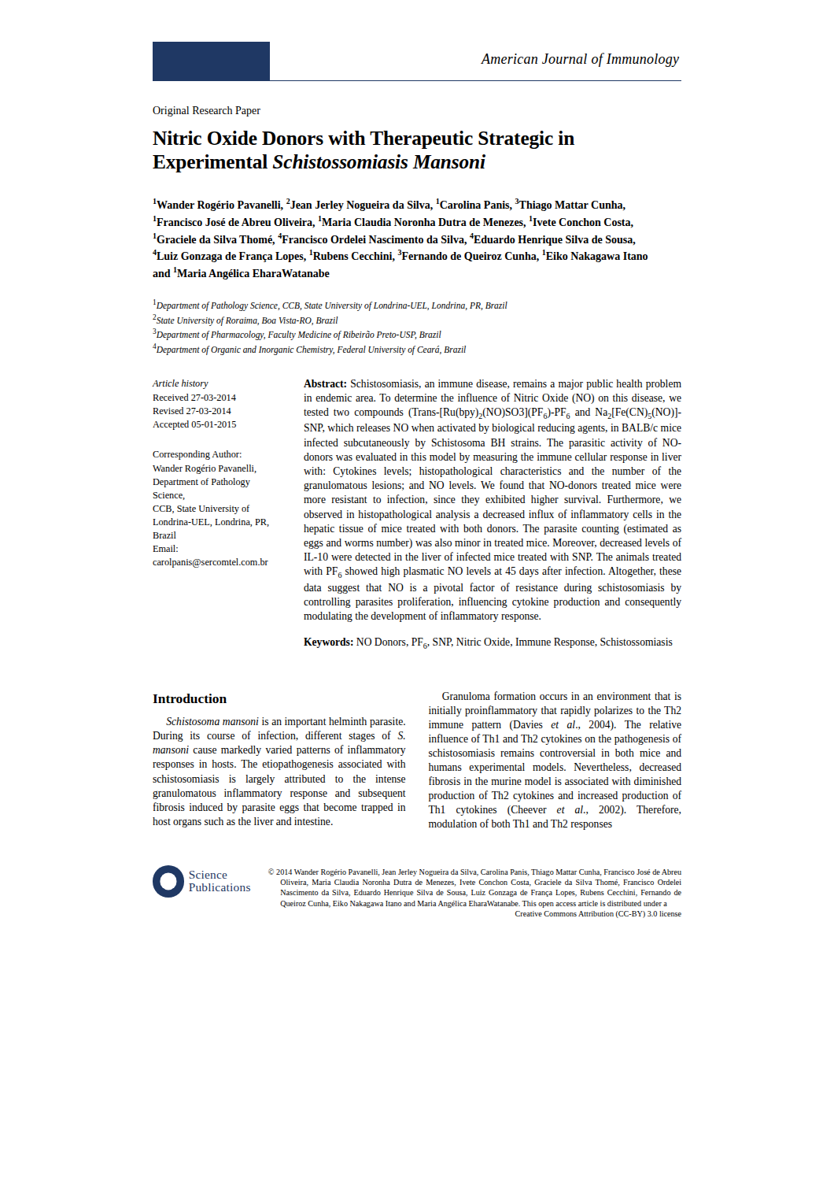American Journal of Immunology
Original Research Paper
Nitric Oxide Donors with Therapeutic Strategic in Experimental Schistossomiasis Mansoni
1Wander Rogério Pavanelli, 2Jean Jerley Nogueira da Silva, 1Carolina Panis, 3Thiago Mattar Cunha,
1Francisco José de Abreu Oliveira, 1Maria Claudia Noronha Dutra de Menezes, 1Ivete Conchon Costa,
1Graciele da Silva Thomé, 4Francisco Ordelei Nascimento da Silva, 4Eduardo Henrique Silva de Sousa,
4Luiz Gonzaga de França Lopes, 1Rubens Cecchini, 3Fernando de Queiroz Cunha, 1Eiko Nakagawa Itano
and 1Maria Angélica EharaWatanabe
1Department of Pathology Science, CCB, State University of Londrina-UEL, Londrina, PR, Brazil
2State University of Roraima, Boa Vista-RO, Brazil
3Department of Pharmacology, Faculty Medicine of Ribeirão Preto-USP, Brazil
4Department of Organic and Inorganic Chemistry, Federal University of Ceará, Brazil
Article history
Received 27-03-2014
Revised 27-03-2014
Accepted 05-01-2015
Corresponding Author:
Wander Rogério Pavanelli,
Department of Pathology Science,
CCB, State University of
Londrina-UEL, Londrina, PR,
Brazil
Email: carolpanis@sercomtel.com.br
Abstract: Schistosomiasis, an immune disease, remains a major public health problem in endemic area. To determine the influence of Nitric Oxide (NO) on this disease, we tested two compounds (Trans-[Ru(bpy)2(NO)SO3](PF6)-PF6 and Na2[Fe(CN)5(NO)]-SNP, which releases NO when activated by biological reducing agents, in BALB/c mice infected subcutaneously by Schistosoma BH strains. The parasitic activity of NO-donors was evaluated in this model by measuring the immune cellular response in liver with: Cytokines levels; histopathological characteristics and the number of the granulomatous lesions; and NO levels. We found that NO-donors treated mice were more resistant to infection, since they exhibited higher survival. Furthermore, we observed in histopathological analysis a decreased influx of inflammatory cells in the hepatic tissue of mice treated with both donors. The parasite counting (estimated as eggs and worms number) was also minor in treated mice. Moreover, decreased levels of IL-10 were detected in the liver of infected mice treated with SNP. The animals treated with PF6 showed high plasmatic NO levels at 45 days after infection. Altogether, these data suggest that NO is a pivotal factor of resistance during schistosomiasis by controlling parasites proliferation, influencing cytokine production and consequently modulating the development of inflammatory response.
Keywords: NO Donors, PF6, SNP, Nitric Oxide, Immune Response, Schistossomiasis
Introduction
Schistosoma mansoni is an important helminth parasite. During its course of infection, different stages of S. mansoni cause markedly varied patterns of inflammatory responses in hosts. The etiopathogenesis associated with schistosomiasis is largely attributed to the intense granulomatous inflammatory response and subsequent fibrosis induced by parasite eggs that become trapped in host organs such as the liver and intestine.
Granuloma formation occurs in an environment that is initially proinflammatory that rapidly polarizes to the Th2 immune pattern (Davies et al., 2004). The relative influence of Th1 and Th2 cytokines on the pathogenesis of schistosomiasis remains controversial in both mice and humans experimental models. Nevertheless, decreased fibrosis in the murine model is associated with diminished production of Th2 cytokines and increased production of Th1 cytokines (Cheever et al., 2002). Therefore, modulation of both Th1 and Th2 responses
Science
Publications
© 2014 Wander Rogério Pavanelli, Jean Jerley Nogueira da Silva, Carolina Panis, Thiago Mattar Cunha, Francisco José de Abreu Oliveira, Maria Claudia Noronha Dutra de Menezes, Ivete Conchon Costa, Graciele da Silva Thomé, Francisco Ordelei Nascimento da Silva, Eduardo Henrique Silva de Sousa, Luiz Gonzaga de França Lopes, Rubens Cecchini, Fernando de Queiroz Cunha, Eiko Nakagawa Itano and Maria Angélica EharaWatanabe. This open access article is distributed under a
Creative Commons Attribution (CC-BY) 3.0 license